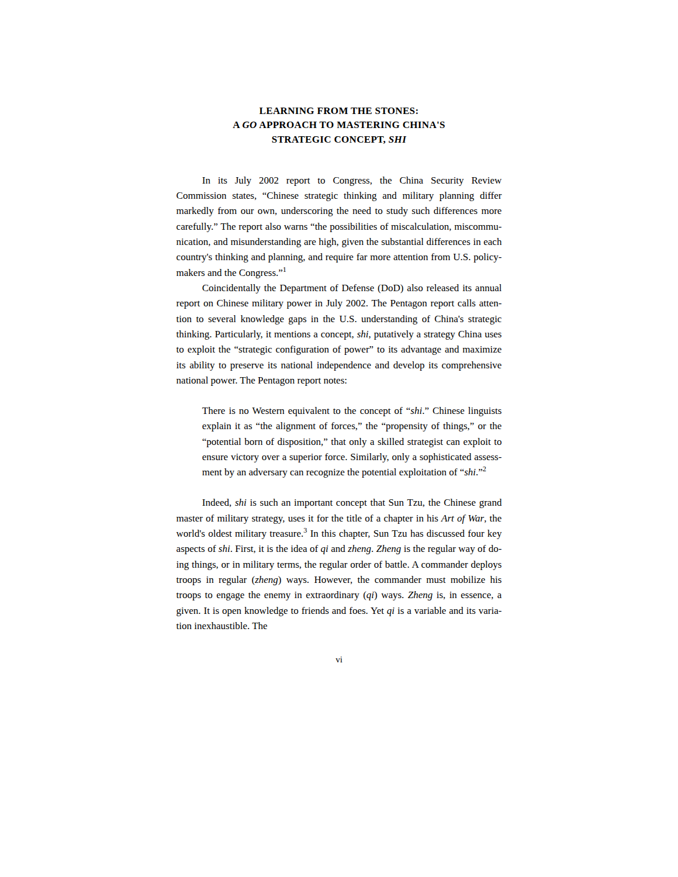Learning from the Stones:
A Go Approach to Mastering China's
Strategic Concept, Shi
In its July 2002 report to Congress, the China Security Review Commission states, “Chinese strategic thinking and military planning differ markedly from our own, underscoring the need to study such differences more carefully.” The report also warns “the possibilities of miscalculation, miscommunication, and misunderstanding are high, given the substantial differences in each country's thinking and planning, and require far more attention from U.S. policymakers and the Congress.”1
Coincidentally the Department of Defense (DoD) also released its annual report on Chinese military power in July 2002. The Pentagon report calls attention to several knowledge gaps in the U.S. understanding of China's strategic thinking. Particularly, it mentions a concept, shi, putatively a strategy China uses to exploit the “strategic configuration of power” to its advantage and maximize its ability to preserve its national independence and develop its comprehensive national power. The Pentagon report notes:
There is no Western equivalent to the concept of “shi.” Chinese linguists explain it as “the alignment of forces,” the “propensity of things,” or the “potential born of disposition,” that only a skilled strategist can exploit to ensure victory over a superior force. Similarly, only a sophisticated assessment by an adversary can recognize the potential exploitation of “shi.”2
Indeed, shi is such an important concept that Sun Tzu, the Chinese grand master of military strategy, uses it for the title of a chapter in his Art of War, the world's oldest military treasure.3 In this chapter, Sun Tzu has discussed four key aspects of shi. First, it is the idea of qi and zheng. Zheng is the regular way of doing things, or in military terms, the regular order of battle. A commander deploys troops in regular (zheng) ways. However, the commander must mobilize his troops to engage the enemy in extraordinary (qi) ways. Zheng is, in essence, a given. It is open knowledge to friends and foes. Yet qi is a variable and its variation inexhaustible. The
vi